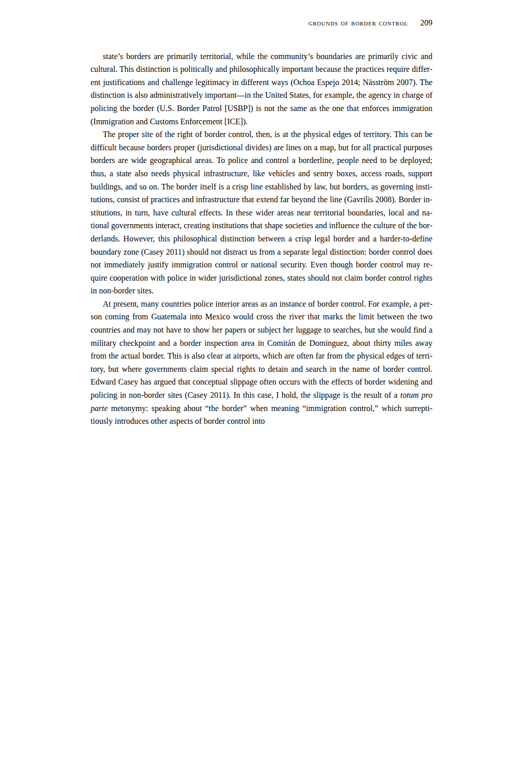grounds of border control 209
state’s borders are primarily territorial, while the community’s boundaries are primarily civic and cultural. This distinction is politically and philosophically important because the practices require different justifications and challenge legitimacy in different ways (Ochoa Espejo 2014; Näsström 2007). The distinction is also administratively important—in the United States, for example, the agency in charge of policing the border (U.S. Border Patrol [USBP]) is not the same as the one that enforces immigration (Immigration and Customs Enforcement [ICE]).
The proper site of the right of border control, then, is at the physical edges of territory. This can be difficult because borders proper (jurisdictional divides) are lines on a map, but for all practical purposes borders are wide geographical areas. To police and control a borderline, people need to be deployed; thus, a state also needs physical infrastructure, like vehicles and sentry boxes, access roads, support buildings, and so on. The border itself is a crisp line established by law, but borders, as governing institutions, consist of practices and infrastructure that extend far beyond the line (Gavrilis 2008). Border institutions, in turn, have cultural effects. In these wider areas near territorial boundaries, local and national governments interact, creating institutions that shape societies and influence the culture of the borderlands. However, this philosophical distinction between a crisp legal border and a harder-to-define boundary zone (Casey 2011) should not distract us from a separate legal distinction: border control does not immediately justify immigration control or national security. Even though border control may require cooperation with police in wider jurisdictional zones, states should not claim border control rights in non-border sites.
At present, many countries police interior areas as an instance of border control. For example, a person coming from Guatemala into Mexico would cross the river that marks the limit between the two countries and may not have to show her papers or subject her luggage to searches, but she would find a military checkpoint and a border inspection area in Comitán de Dominguez, about thirty miles away from the actual border. This is also clear at airports, which are often far from the physical edges of territory, but where governments claim special rights to detain and search in the name of border control. Edward Casey has argued that conceptual slippage often occurs with the effects of border widening and policing in non-border sites (Casey 2011). In this case, I hold, the slippage is the result of a totum pro parte metonymy: speaking about “the border” when meaning “immigration control,” which surreptitiously introduces other aspects of border control into